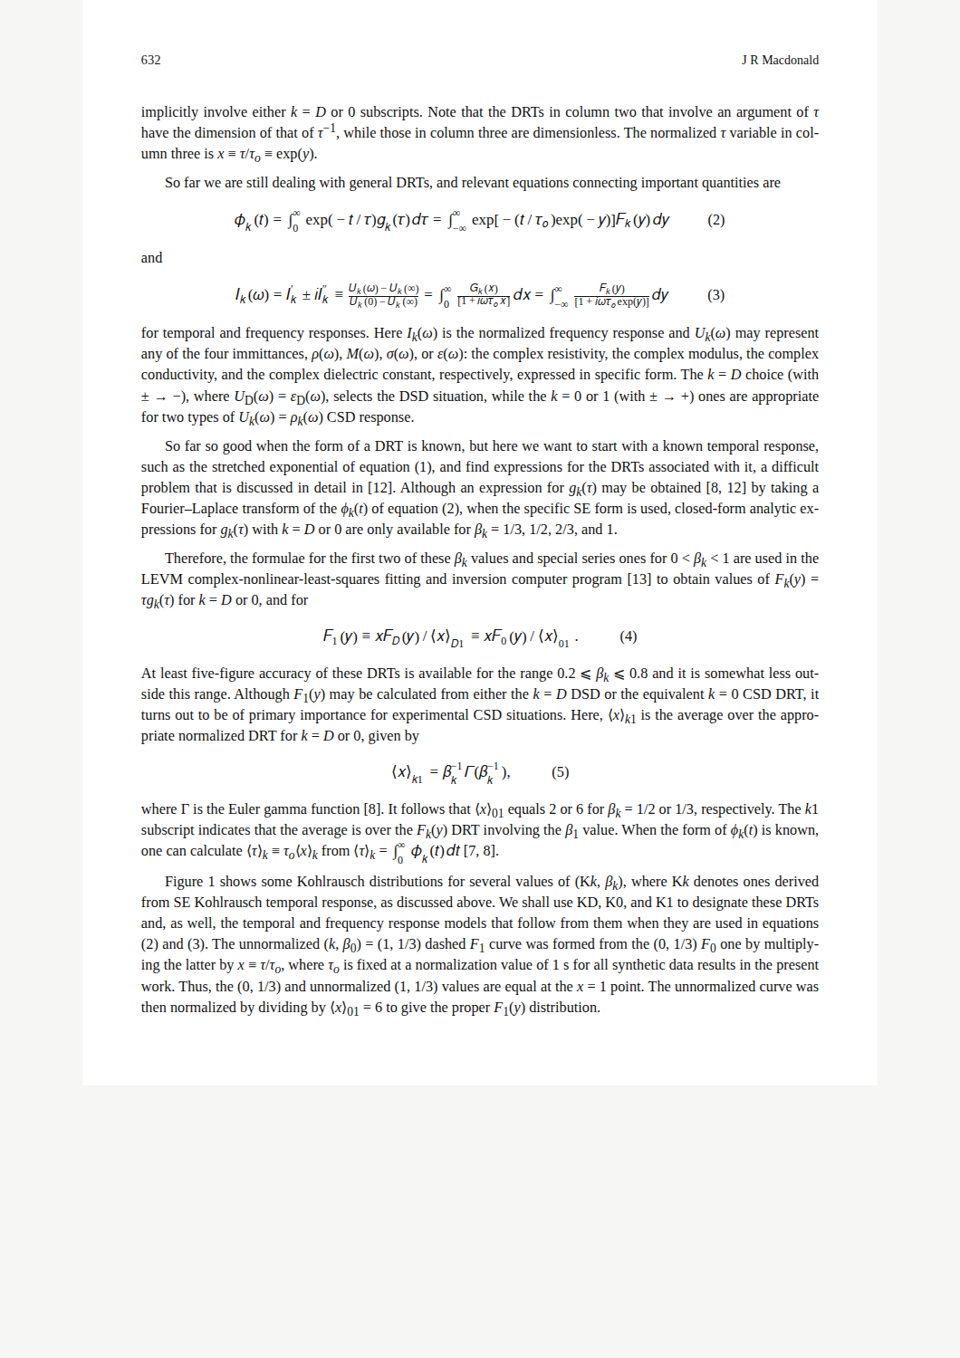632 J R Macdonald
implicitly involve either k = D or 0 subscripts. Note that the DRTs in column two that involve an argument of τ have the dimension of that of τ−1, while those in column three are dimensionless. The normalized τ variable in column three is x ≡ τ/τo ≡ exp(y).
So far we are still dealing with general DRTs, and relevant equations connecting important quantities are
ϕk (t) = ∫0∞ exp(−t/τ) gk(τ) dτ = ∫−∞∞ exp[−(t/τo) exp(−y)] Fk(y) dy
(2)
and
Ik(ω) = Ik′ ± iIk″ ≡ Uk(ω)−Uk(∞) Uk(0)−Uk(∞) = ∫0∞ Gk(x) [1+iωτox] dx = ∫−∞∞ Fk(y) [1+iωτoexp(y)] dy
(3)
for temporal and frequency responses. Here Ik(ω) is the normalized frequency response and Uk(ω) may represent any of the four immittances, ρ(ω), M(ω), σ(ω), or ε(ω): the complex resistivity, the complex modulus, the complex conductivity, and the complex dielectric constant, respectively, expressed in specific form. The k = D choice (with ± → −), where UD(ω) = εD(ω), selects the DSD situation, while the k = 0 or 1 (with ± → +) ones are appropriate for two types of Uk(ω) = ρk(ω) CSD response.
So far so good when the form of a DRT is known, but here we want to start with a known temporal response, such as the stretched exponential of equation (1), and find expressions for the DRTs associated with it, a difficult problem that is discussed in detail in [12]. Although an expression for gk(τ) may be obtained [8, 12] by taking a Fourier–Laplace transform of the ϕk(t) of equation (2), when the specific SE form is used, closed-form analytic expressions for gk(τ) with k = D or 0 are only available for βk = 1/3, 1/2, 2/3, and 1.
Therefore, the formulae for the first two of these βk values and special series ones for 0 < βk < 1 are used in the LEVM complex-nonlinear-least-squares fitting and inversion computer program [13] to obtain values of Fk(y) = τgk(τ) for k = D or 0, and for
F1(y) ≡ xFD(y) / ⟨x⟩D1 ≡ xF0(y) / ⟨x⟩01 .
(4)
At least five-figure accuracy of these DRTs is available for the range 0.2 ⩽ βk ⩽ 0.8 and it is somewhat less outside this range. Although F1(y) may be calculated from either the k = D DSD or the equivalent k = 0 CSD DRT, it turns out to be of primary importance for experimental CSD situations. Here, ⟨x⟩k1 is the average over the appropriate normalized DRT for k = D or 0, given by
⟨x⟩k1 = βk−1 Γ ( βk−1 ) ,
(5)
where Γ is the Euler gamma function [8]. It follows that ⟨x⟩01 equals 2 or 6 for βk = 1/2 or 1/3, respectively. The k1 subscript indicates that the average is over the Fk(y) DRT involving the β1 value. When the form of ϕk(t) is known, one can calculate ⟨τ⟩k ≡ τo⟨x⟩k from ⟨τ⟩k = ∫0∞ϕk(t)dt [7, 8].
Figure 1 shows some Kohlrausch distributions for several values of (Kk, βk), where Kk denotes ones derived from SE Kohlrausch temporal response, as discussed above. We shall use KD, K0, and K1 to designate these DRTs and, as well, the temporal and frequency response models that follow from them when they are used in equations (2) and (3). The unnormalized (k, β0) = (1, 1/3) dashed F1 curve was formed from the (0, 1/3) F0 one by multiplying the latter by x ≡ τ/τo, where τo is fixed at a normalization value of 1 s for all synthetic data results in the present work. Thus, the (0, 1/3) and unnormalized (1, 1/3) values are equal at the x = 1 point. The unnormalized curve was then normalized by dividing by ⟨x⟩01 = 6 to give the proper F1(y) distribution.